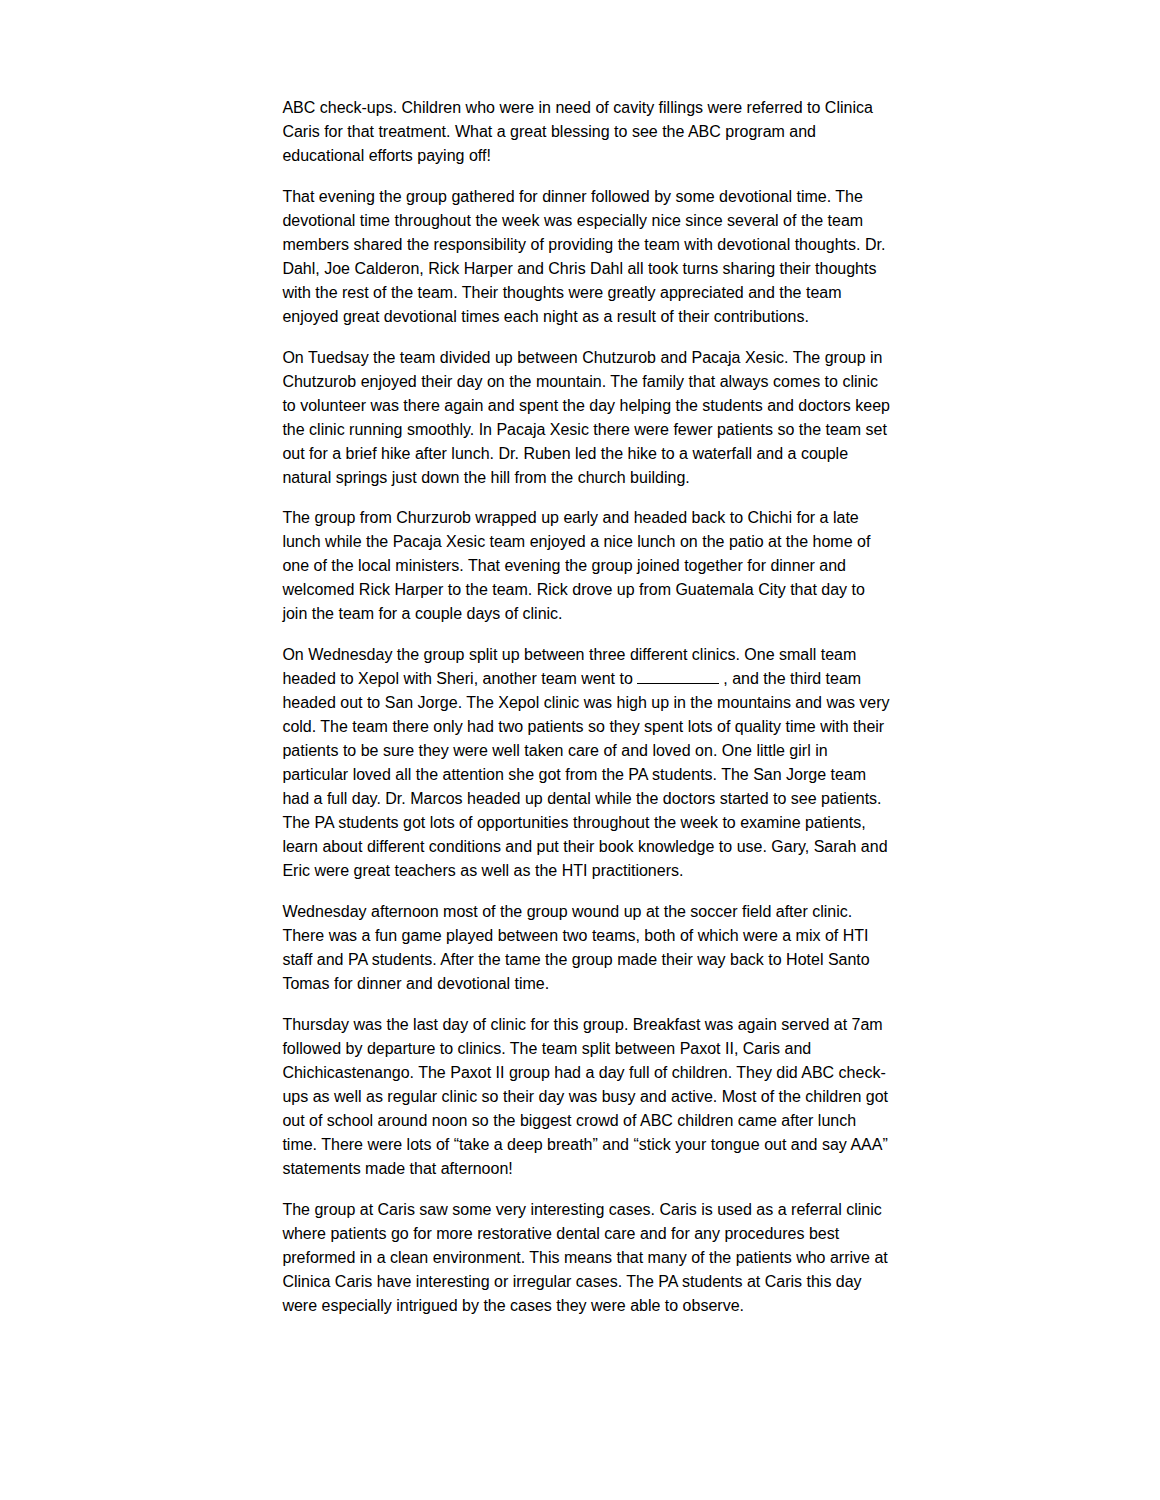ABC check-ups. Children who were in need of cavity fillings were referred to Clinica Caris for that treatment. What a great blessing to see the ABC program and educational efforts paying off!
That evening the group gathered for dinner followed by some devotional time. The devotional time throughout the week was especially nice since several of the team members shared the responsibility of providing the team with devotional thoughts. Dr. Dahl, Joe Calderon, Rick Harper and Chris Dahl all took turns sharing their thoughts with the rest of the team. Their thoughts were greatly appreciated and the team enjoyed great devotional times each night as a result of their contributions.
On Tuedsay the team divided up between Chutzurob and Pacaja Xesic. The group in Chutzurob enjoyed their day on the mountain. The family that always comes to clinic to volunteer was there again and spent the day helping the students and doctors keep the clinic running smoothly. In Pacaja Xesic there were fewer patients so the team set out for a brief hike after lunch. Dr. Ruben led the hike to a waterfall and a couple natural springs just down the hill from the church building.
The group from Churzurob wrapped up early and headed back to Chichi for a late lunch while the Pacaja Xesic team enjoyed a nice lunch on the patio at the home of one of the local ministers. That evening the group joined together for dinner and welcomed Rick Harper to the team. Rick drove up from Guatemala City that day to join the team for a couple days of clinic.
On Wednesday the group split up between three different clinics. One small team headed to Xepol with Sheri, another team went to , and the third team headed out to San Jorge. The Xepol clinic was high up in the mountains and was very cold. The team there only had two patients so they spent lots of quality time with their patients to be sure they were well taken care of and loved on. One little girl in particular loved all the attention she got from the PA students. The San Jorge team had a full day. Dr. Marcos headed up dental while the doctors started to see patients. The PA students got lots of opportunities throughout the week to examine patients, learn about different conditions and put their book knowledge to use. Gary, Sarah and Eric were great teachers as well as the HTI practitioners.
Wednesday afternoon most of the group wound up at the soccer field after clinic. There was a fun game played between two teams, both of which were a mix of HTI staff and PA students. After the tame the group made their way back to Hotel Santo Tomas for dinner and devotional time.
Thursday was the last day of clinic for this group. Breakfast was again served at 7am followed by departure to clinics. The team split between Paxot II, Caris and Chichicastenango. The Paxot II group had a day full of children. They did ABC check-ups as well as regular clinic so their day was busy and active. Most of the children got out of school around noon so the biggest crowd of ABC children came after lunch time. There were lots of “take a deep breath” and “stick your tongue out and say AAA” statements made that afternoon!
The group at Caris saw some very interesting cases. Caris is used as a referral clinic where patients go for more restorative dental care and for any procedures best preformed in a clean environment. This means that many of the patients who arrive at Clinica Caris have interesting or irregular cases. The PA students at Caris this day were especially intrigued by the cases they were able to observe.